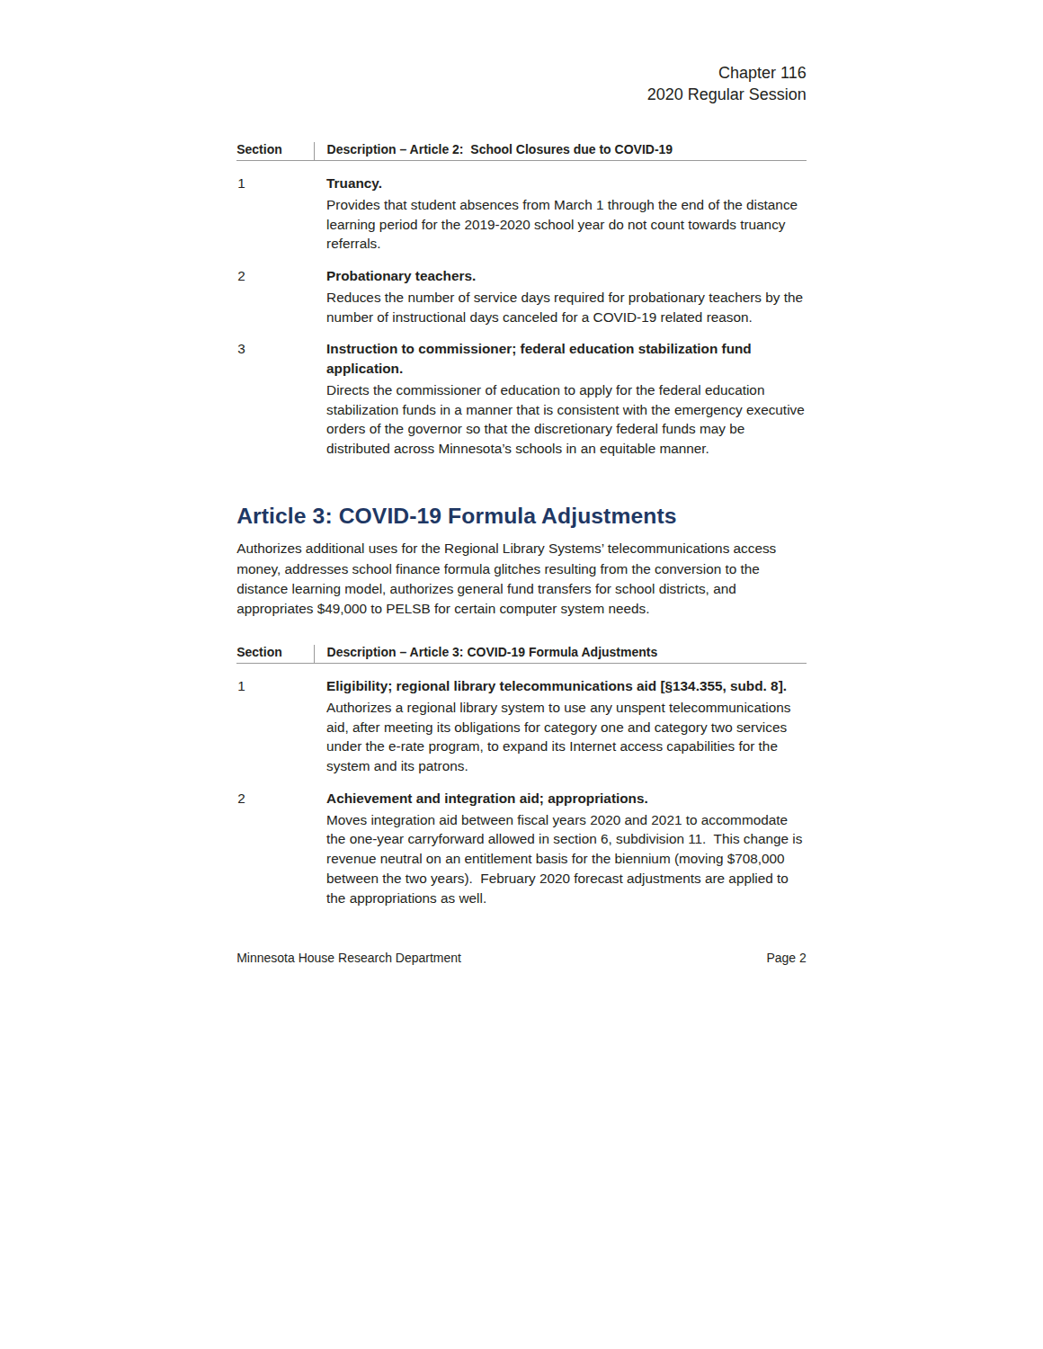Chapter 116 2020 Regular Session
| Section | Description – Article 2: School Closures due to COVID-19 |
| --- | --- |
| 1 | Truancy. Provides that student absences from March 1 through the end of the distance learning period for the 2019-2020 school year do not count towards truancy referrals. |
| 2 | Probationary teachers. Reduces the number of service days required for probationary teachers by the number of instructional days canceled for a COVID-19 related reason. |
| 3 | Instruction to commissioner; federal education stabilization fund application. Directs the commissioner of education to apply for the federal education stabilization funds in a manner that is consistent with the emergency executive orders of the governor so that the discretionary federal funds may be distributed across Minnesota’s schools in an equitable manner. |
Article 3: COVID-19 Formula Adjustments
Authorizes additional uses for the Regional Library Systems’ telecommunications access money, addresses school finance formula glitches resulting from the conversion to the distance learning model, authorizes general fund transfers for school districts, and appropriates $49,000 to PELSB for certain computer system needs.
| Section | Description – Article 3: COVID-19 Formula Adjustments |
| --- | --- |
| 1 | Eligibility; regional library telecommunications aid [§134.355, subd. 8]. Authorizes a regional library system to use any unspent telecommunications aid, after meeting its obligations for category one and category two services under the e-rate program, to expand its Internet access capabilities for the system and its patrons. |
| 2 | Achievement and integration aid; appropriations. Moves integration aid between fiscal years 2020 and 2021 to accommodate the one-year carryforward allowed in section 6, subdivision 11. This change is revenue neutral on an entitlement basis for the biennium (moving $708,000 between the two years). February 2020 forecast adjustments are applied to the appropriations as well. |
Minnesota House Research Department Page 2